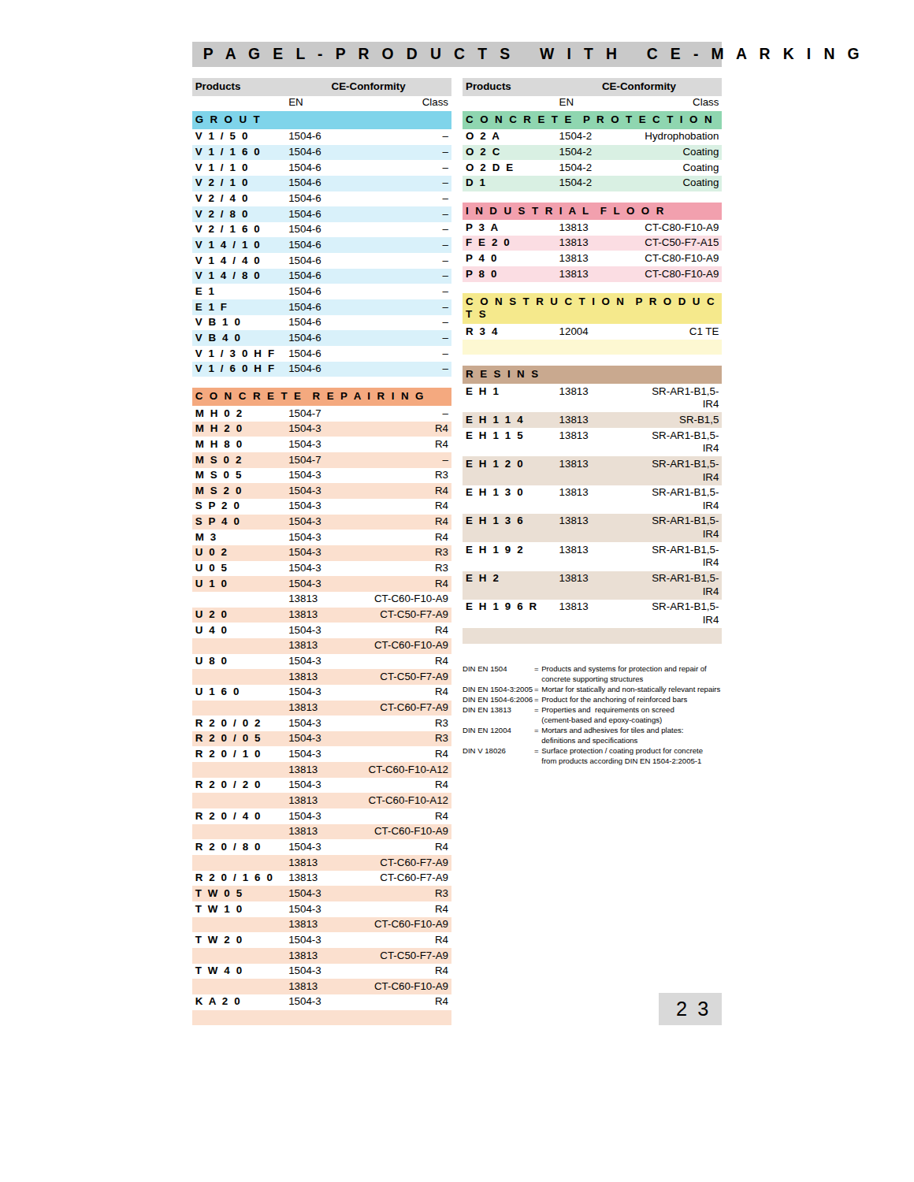P A G E L - P R O D U C T S W I T H C E - M A R K I N G
| Products | CE-Conformity |
| | EN | Class |
| G R O U T |
| V 1 / 5 0 | 1504-6 | – |
| V 1 / 1 6 0 | 1504-6 | – |
| V 1 / 1 0 | 1504-6 | – |
| V 2 / 1 0 | 1504-6 | – |
| V 2 / 4 0 | 1504-6 | – |
| V 2 / 8 0 | 1504-6 | – |
| V 2 / 1 6 0 | 1504-6 | – |
| V 1 4 / 1 0 | 1504-6 | – |
| V 1 4 / 4 0 | 1504-6 | – |
| V 1 4 / 8 0 | 1504-6 | – |
| E 1 | 1504-6 | – |
| E 1 F | 1504-6 | – |
| V B 1 0 | 1504-6 | – |
| V B 4 0 | 1504-6 | – |
| V 1 / 3 0 H F | 1504-6 | – |
| V 1 / 6 0 H F | 1504-6 | – |
| C O N C R E T E R E P A I R I N G |
| M H 0 2 | 1504-7 | – |
| M H 2 0 | 1504-3 | R4 |
| M H 8 0 | 1504-3 | R4 |
| M S 0 2 | 1504-7 | – |
| M S 0 5 | 1504-3 | R3 |
| M S 2 0 | 1504-3 | R4 |
| S P 2 0 | 1504-3 | R4 |
| S P 4 0 | 1504-3 | R4 |
| M 3 | 1504-3 | R4 |
| U 0 2 | 1504-3 | R3 |
| U 0 5 | 1504-3 | R3 |
| U 1 0 | 1504-3 | R4 |
| | 13813 | CT-C60-F10-A9 |
| U 2 0 | 13813 | CT-C50-F7-A9 |
| U 4 0 | 1504-3 | R4 |
| | 13813 | CT-C60-F10-A9 |
| U 8 0 | 1504-3 | R4 |
| | 13813 | CT-C50-F7-A9 |
| U 1 6 0 | 1504-3 | R4 |
| | 13813 | CT-C60-F7-A9 |
| R 2 0 / 0 2 | 1504-3 | R3 |
| R 2 0 / 0 5 | 1504-3 | R3 |
| R 2 0 / 1 0 | 1504-3 | R4 |
| | 13813 | CT-C60-F10-A12 |
| R 2 0 / 2 0 | 1504-3 | R4 |
| | 13813 | CT-C60-F10-A12 |
| R 2 0 / 4 0 | 1504-3 | R4 |
| | 13813 | CT-C60-F10-A9 |
| R 2 0 / 8 0 | 1504-3 | R4 |
| | 13813 | CT-C60-F7-A9 |
| R 2 0 / 1 6 0 | 13813 | CT-C60-F7-A9 |
| T W 0 5 | 1504-3 | R3 |
| T W 1 0 | 1504-3 | R4 |
| | 13813 | CT-C60-F10-A9 |
| T W 2 0 | 1504-3 | R4 |
| | 13813 | CT-C50-F7-A9 |
| T W 4 0 | 1504-3 | R4 |
| | 13813 | CT-C60-F10-A9 |
| K A 2 0 | 1504-3 | R4 |
| Products | CE-Conformity |
| | EN | Class |
| C O N C R E T E P R O T E C T I O N |
| O 2 A | 1504-2 | Hydrophobation |
| O 2 C | 1504-2 | Coating |
| O 2 D E | 1504-2 | Coating |
| D 1 | 1504-2 | Coating |
| I N D U S T R I A L F L O O R |
| P 3 A | 13813 | CT-C80-F10-A9 |
| F E 2 0 | 13813 | CT-C50-F7-A15 |
| P 4 0 | 13813 | CT-C80-F10-A9 |
| P 8 0 | 13813 | CT-C80-F10-A9 |
| C O N S T R U C T I O N P R O D U C T S |
| R 3 4 | 12004 | C1 TE |
| R E S I N S |
| E H 1 | 13813 | SR-AR1-B1,5-IR4 |
| E H 1 1 4 | 13813 | SR-B1,5 |
| E H 1 1 5 | 13813 | SR-AR1-B1,5-IR4 |
| E H 1 2 0 | 13813 | SR-AR1-B1,5-IR4 |
| E H 1 3 0 | 13813 | SR-AR1-B1,5-IR4 |
| E H 1 3 6 | 13813 | SR-AR1-B1,5-IR4 |
| E H 1 9 2 | 13813 | SR-AR1-B1,5-IR4 |
| E H 2 | 13813 | SR-AR1-B1,5-IR4 |
| E H 1 9 6 R | 13813 | SR-AR1-B1,5-IR4 |
| DIN EN 1504 | = | Products and systems for protection and repair of |
| | | concrete supporting structures |
| DIN EN 1504-3:2005 | = | Mortar for statically and non-statically relevant repairs |
| DIN EN 1504-6:2006 | = | Product for the anchoring of reinforced bars |
| DIN EN 13813 | = | Properties and requirements on screed |
| | | (cement-based and epoxy-coatings) |
| DIN EN 12004 | = | Mortars and adhesives for tiles and plates: |
| | | definitions and specifications |
| DIN V 18026 | = | Surface protection / coating product for concrete |
| | | from products according DIN EN 1504-2:2005-1 |
2 3